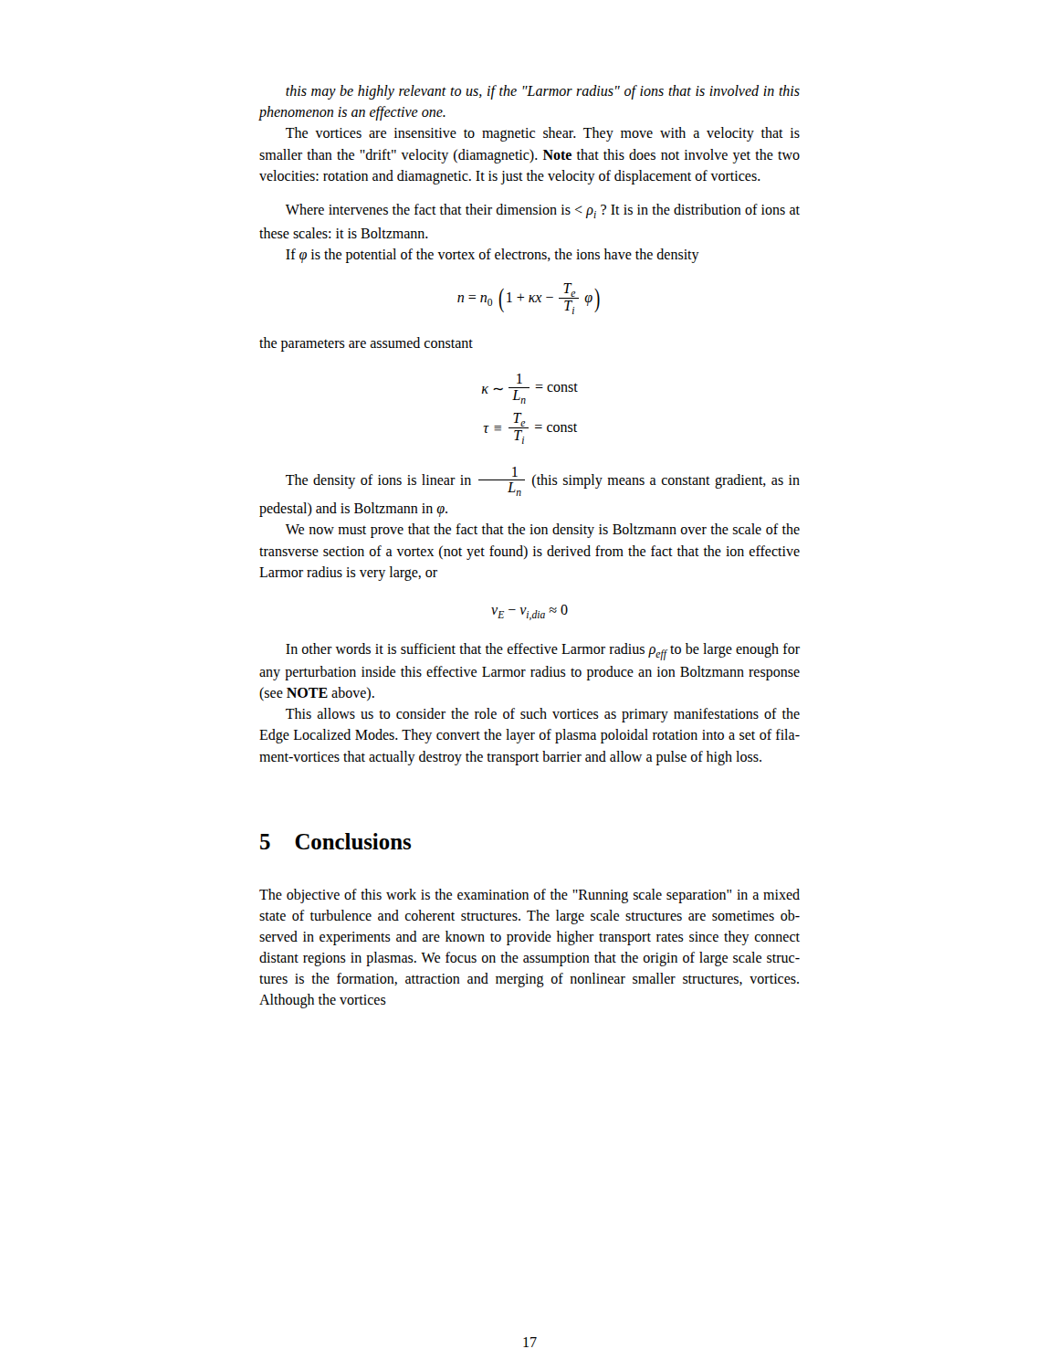this may be highly relevant to us, if the "Larmor radius" of ions that is involved in this phenomenon is an effective one.
The vortices are insensitive to magnetic shear. They move with a velocity that is smaller than the "drift" velocity (diamagnetic). Note that this does not involve yet the two velocities: rotation and diamagnetic. It is just the velocity of displacement of vortices.
Where intervenes the fact that their dimension is < ρi ? It is in the distribution of ions at these scales: it is Boltzmann.
If φ is the potential of the vortex of electrons, the ions have the density
n = n 0 (1 + κx − Te Ti φ)
the parameters are assumed constant
| κ | ∼ | 1 L n = const |
| τ | ≡ | T e T i = const |
The density of ions is linear in 1 Ln (this simply means a constant gradient, as in pedestal) and is Boltzmann in φ.
We now must prove that the fact that the ion density is Boltzmann over the scale of the transverse section of a vortex (not yet found) is derived from the fact that the ion effective Larmor radius is very large, or
vE − vi,dia ≈ 0
In other words it is sufficient that the effective Larmor radius ρeff to be large enough for any perturbation inside this effective Larmor radius to produce an ion Boltzmann response (see NOTE above).
This allows us to consider the role of such vortices as primary manifestations of the Edge Localized Modes. They convert the layer of plasma poloidal rotation into a set of filament-vortices that actually destroy the transport barrier and allow a pulse of high loss.
5 Conclusions
The objective of this work is the examination of the "Running scale separation" in a mixed state of turbulence and coherent structures. The large scale structures are sometimes observed in experiments and are known to provide higher transport rates since they connect distant regions in plasmas. We focus on the assumption that the origin of large scale structures is the formation, attraction and merging of nonlinear smaller structures, vortices. Although the vortices
17